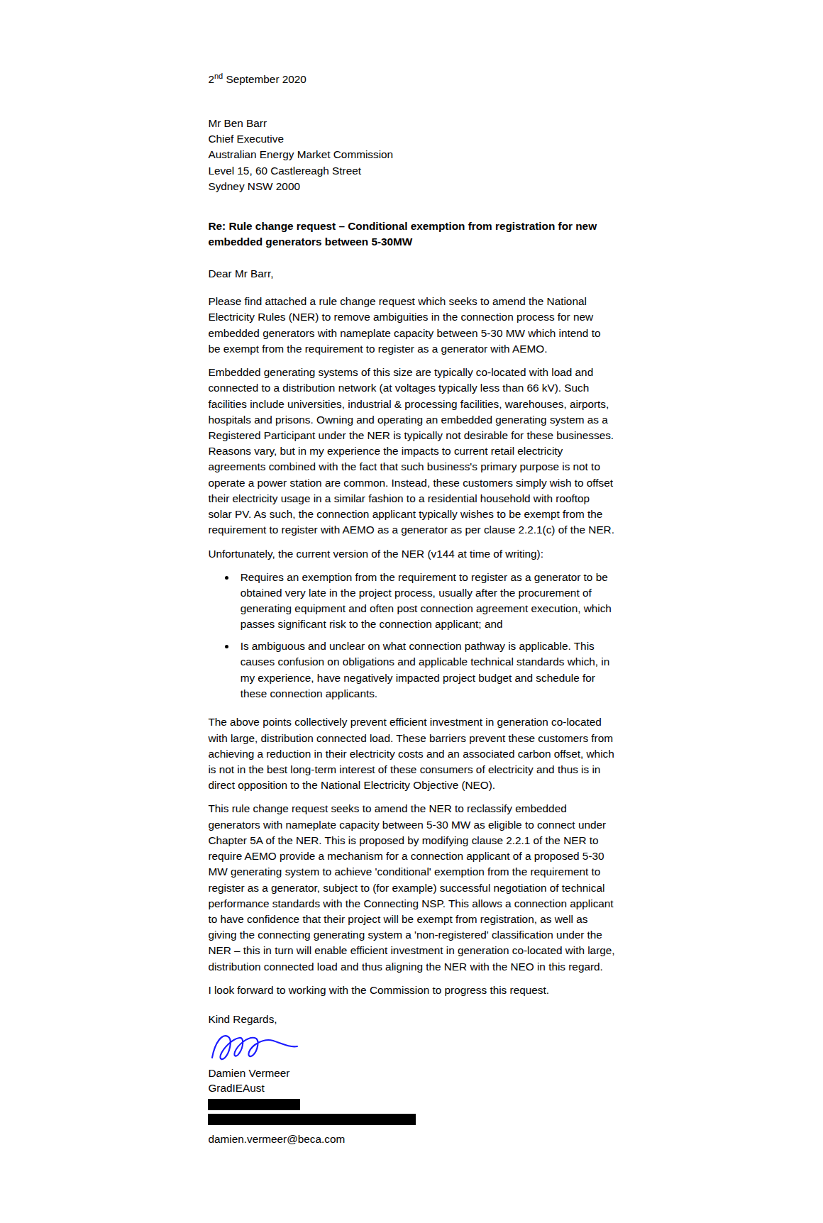2nd September 2020
Mr Ben Barr
Chief Executive
Australian Energy Market Commission
Level 15, 60 Castlereagh Street
Sydney NSW 2000
Re: Rule change request – Conditional exemption from registration for new embedded generators between 5-30MW
Dear Mr Barr,
Please find attached a rule change request which seeks to amend the National Electricity Rules (NER) to remove ambiguities in the connection process for new embedded generators with nameplate capacity between 5-30 MW which intend to be exempt from the requirement to register as a generator with AEMO.
Embedded generating systems of this size are typically co-located with load and connected to a distribution network (at voltages typically less than 66 kV). Such facilities include universities, industrial & processing facilities, warehouses, airports, hospitals and prisons. Owning and operating an embedded generating system as a Registered Participant under the NER is typically not desirable for these businesses. Reasons vary, but in my experience the impacts to current retail electricity agreements combined with the fact that such business's primary purpose is not to operate a power station are common. Instead, these customers simply wish to offset their electricity usage in a similar fashion to a residential household with rooftop solar PV. As such, the connection applicant typically wishes to be exempt from the requirement to register with AEMO as a generator as per clause 2.2.1(c) of the NER.
Unfortunately, the current version of the NER (v144 at time of writing):
Requires an exemption from the requirement to register as a generator to be obtained very late in the project process, usually after the procurement of generating equipment and often post connection agreement execution, which passes significant risk to the connection applicant; and
Is ambiguous and unclear on what connection pathway is applicable. This causes confusion on obligations and applicable technical standards which, in my experience, have negatively impacted project budget and schedule for these connection applicants.
The above points collectively prevent efficient investment in generation co-located with large, distribution connected load. These barriers prevent these customers from achieving a reduction in their electricity costs and an associated carbon offset, which is not in the best long-term interest of these consumers of electricity and thus is in direct opposition to the National Electricity Objective (NEO).
This rule change request seeks to amend the NER to reclassify embedded generators with nameplate capacity between 5-30 MW as eligible to connect under Chapter 5A of the NER. This is proposed by modifying clause 2.2.1 of the NER to require AEMO provide a mechanism for a connection applicant of a proposed 5-30 MW generating system to achieve 'conditional' exemption from the requirement to register as a generator, subject to (for example) successful negotiation of technical performance standards with the Connecting NSP. This allows a connection applicant to have confidence that their project will be exempt from registration, as well as giving the connecting generating system a 'non-registered' classification under the NER – this in turn will enable efficient investment in generation co-located with large, distribution connected load and thus aligning the NER with the NEO in this regard.
I look forward to working with the Commission to progress this request.
Kind Regards,
Damien Vermeer
GradIEAust
damien.vermeer@beca.com